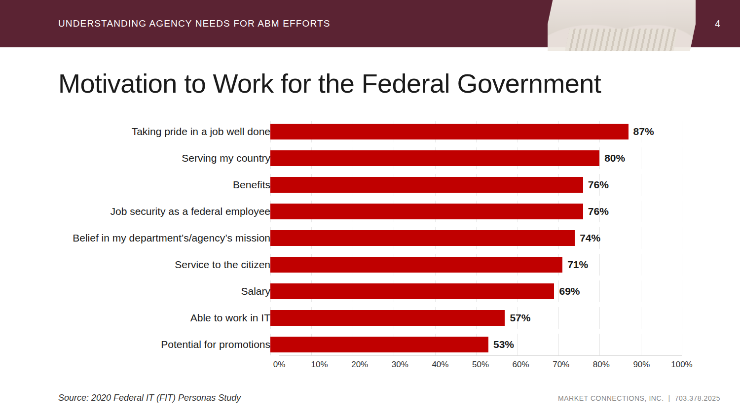Understanding Agency Needs for ABM Efforts
4
Motivation to Work for the Federal Government
| Taking pride in a job well done | 87% |
| Serving my country | 80% |
| Benefits | 76% |
| Job security as a federal employee | 76% |
| Belief in my department’s/agency’s mission | 74% |
| Service to the citizen | 71% |
| Salary | 69% |
| Able to work in IT | 57% |
| Potential for promotions | 53% |
0% 10% 20% 30% 40% 50% 60% 70% 80% 90% 100%
Source: 2020 Federal IT (FIT) Personas Study
MARKET CONNECTIONS, INC. | 703.378.2025